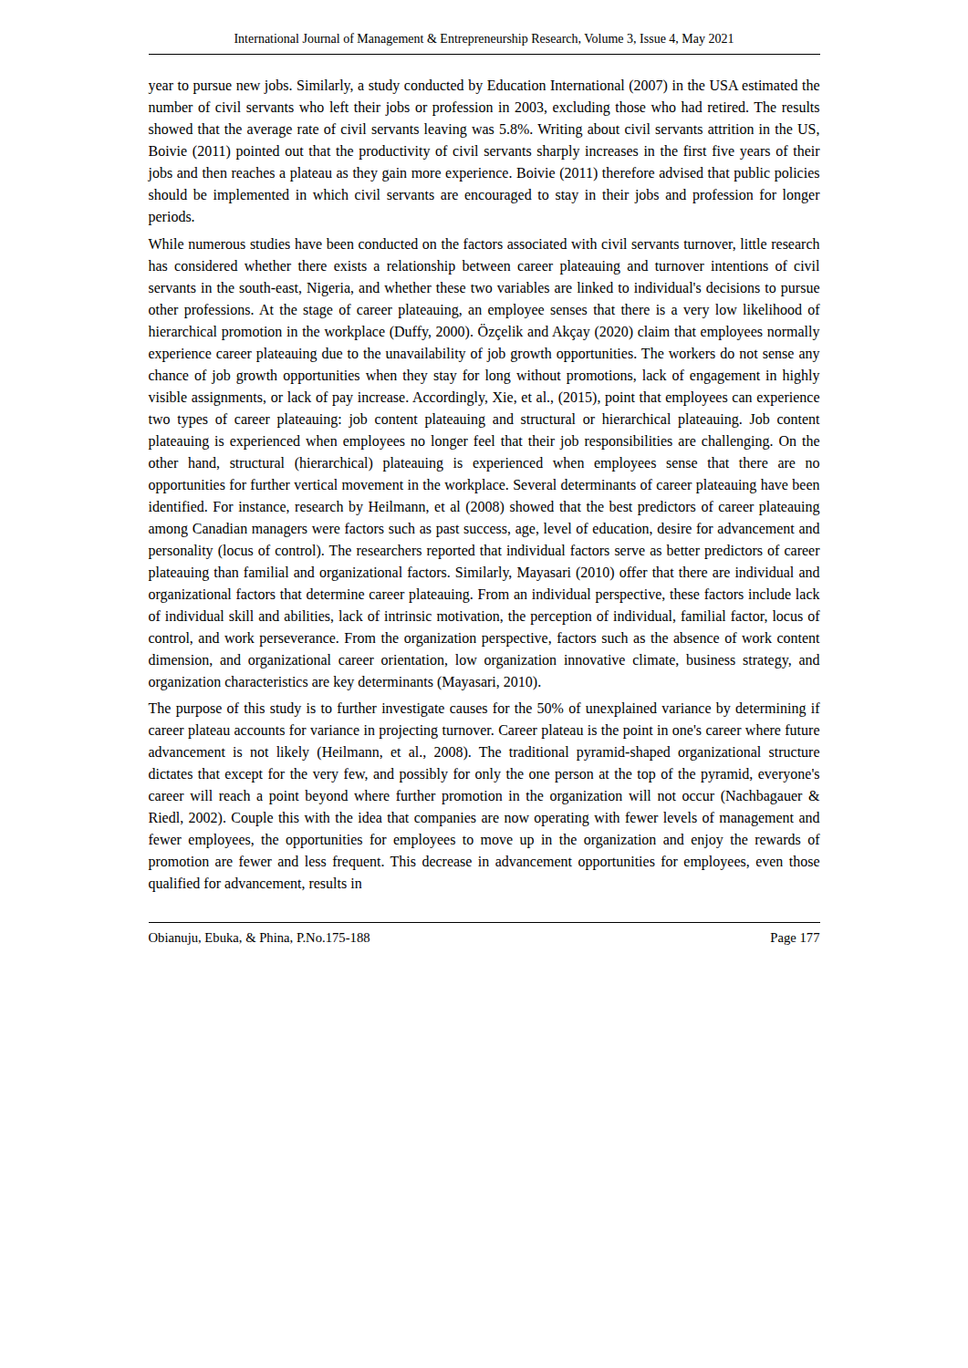International Journal of Management & Entrepreneurship Research, Volume 3, Issue 4, May 2021
year to pursue new jobs. Similarly, a study conducted by Education International (2007) in the USA estimated the number of civil servants who left their jobs or profession in 2003, excluding those who had retired. The results showed that the average rate of civil servants leaving was 5.8%. Writing about civil servants attrition in the US, Boivie (2011) pointed out that the productivity of civil servants sharply increases in the first five years of their jobs and then reaches a plateau as they gain more experience. Boivie (2011) therefore advised that public policies should be implemented in which civil servants are encouraged to stay in their jobs and profession for longer periods.
While numerous studies have been conducted on the factors associated with civil servants turnover, little research has considered whether there exists a relationship between career plateauing and turnover intentions of civil servants in the south-east, Nigeria, and whether these two variables are linked to individual's decisions to pursue other professions. At the stage of career plateauing, an employee senses that there is a very low likelihood of hierarchical promotion in the workplace (Duffy, 2000). Özçelik and Akçay (2020) claim that employees normally experience career plateauing due to the unavailability of job growth opportunities. The workers do not sense any chance of job growth opportunities when they stay for long without promotions, lack of engagement in highly visible assignments, or lack of pay increase. Accordingly, Xie, et al., (2015), point that employees can experience two types of career plateauing: job content plateauing and structural or hierarchical plateauing. Job content plateauing is experienced when employees no longer feel that their job responsibilities are challenging. On the other hand, structural (hierarchical) plateauing is experienced when employees sense that there are no opportunities for further vertical movement in the workplace. Several determinants of career plateauing have been identified. For instance, research by Heilmann, et al (2008) showed that the best predictors of career plateauing among Canadian managers were factors such as past success, age, level of education, desire for advancement and personality (locus of control). The researchers reported that individual factors serve as better predictors of career plateauing than familial and organizational factors. Similarly, Mayasari (2010) offer that there are individual and organizational factors that determine career plateauing. From an individual perspective, these factors include lack of individual skill and abilities, lack of intrinsic motivation, the perception of individual, familial factor, locus of control, and work perseverance. From the organization perspective, factors such as the absence of work content dimension, and organizational career orientation, low organization innovative climate, business strategy, and organization characteristics are key determinants (Mayasari, 2010).
The purpose of this study is to further investigate causes for the 50% of unexplained variance by determining if career plateau accounts for variance in projecting turnover. Career plateau is the point in one's career where future advancement is not likely (Heilmann, et al., 2008). The traditional pyramid-shaped organizational structure dictates that except for the very few, and possibly for only the one person at the top of the pyramid, everyone's career will reach a point beyond where further promotion in the organization will not occur (Nachbagauer & Riedl, 2002). Couple this with the idea that companies are now operating with fewer levels of management and fewer employees, the opportunities for employees to move up in the organization and enjoy the rewards of promotion are fewer and less frequent. This decrease in advancement opportunities for employees, even those qualified for advancement, results in
Obianuju, Ebuka, & Phina, P.No.175-188 Page 177